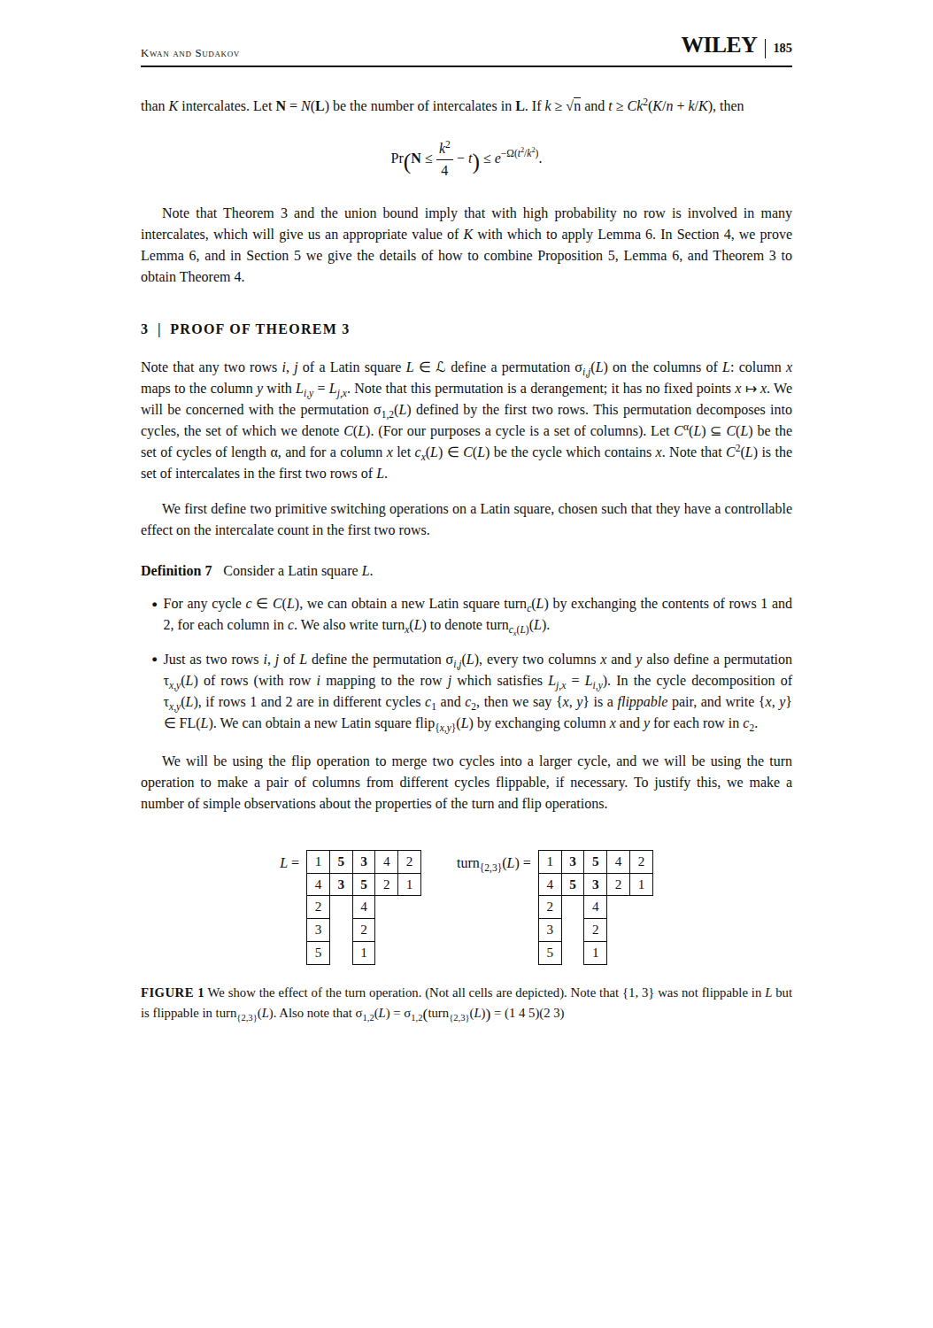Kwan and Sudakov
WILEY
185
than K intercalates. Let N = N(L) be the number of intercalates in L. If k ≥ √n and t ≥ Ck2(K/n + k/K), then
Pr(N ≤ k24 − t) ≤ e−Ω(t2/k2).
Note that Theorem 3 and the union bound imply that with high probability no row is involved in many intercalates, which will give us an appropriate value of K with which to apply Lemma 6. In Section 4, we prove Lemma 6, and in Section 5 we give the details of how to combine Proposition 5, Lemma 6, and Theorem 3 to obtain Theorem 4.
3|PROOF OF THEOREM 3
Note that any two rows i, j of a Latin square L ∈ ℒ define a permutation σi,j(L) on the columns of L: column x maps to the column y with Li,y = Lj,x. Note that this permutation is a derangement; it has no fixed points x ↦ x. We will be concerned with the permutation σ1,2(L) defined by the first two rows. This permutation decomposes into cycles, the set of which we denote C(L). (For our purposes a cycle is a set of columns). Let Cα(L) ⊆ C(L) be the set of cycles of length α, and for a column x let cx(L) ∈ C(L) be the cycle which contains x. Note that C2(L) is the set of intercalates in the first two rows of L.
We first define two primitive switching operations on a Latin square, chosen such that they have a controllable effect on the intercalate count in the first two rows.
Definition 7 Consider a Latin square L.
For any cycle c ∈ C(L), we can obtain a new Latin square turnc(L) by exchanging the contents of rows 1 and 2, for each column in c. We also write turnx(L) to denote turncx(L)(L).
Just as two rows i, j of L define the permutation σi,j(L), every two columns x and y also define a permutation τx,y(L) of rows (with row i mapping to the row j which satisfies Lj,x = Li,y). In the cycle decomposition of τx,y(L), if rows 1 and 2 are in different cycles c1 and c2, then we say {x, y} is a flippable pair, and write {x, y} ∈ FL(L). We can obtain a new Latin square flip{x,y}(L) by exchanging column x and y for each row in c2.
We will be using the flip operation to merge two cycles into a larger cycle, and we will be using the turn operation to make a pair of columns from different cycles flippable, if necessary. To justify this, we make a number of simple observations about the properties of the turn and flip operations.
L =
| 1 | 5 | 3 | 4 | 2 |
| 4 | 3 | 5 | 2 | 1 |
| 2 | | 4 | | |
| 3 | | 2 | | |
| 5 | | 1 | | |
turn{2,3}(L) =
| 1 | 3 | 5 | 4 | 2 |
| 4 | 5 | 3 | 2 | 1 |
| 2 | | 4 | | |
| 3 | | 2 | | |
| 5 | | 1 | | |
FIGURE 1 We show the effect of the turn operation. (Not all cells are depicted). Note that {1, 3} was not flippable in L but is flippable in turn{2,3}(L). Also note that σ1,2(L) = σ1,2(turn{2,3}(L)) = (1 4 5)(2 3)